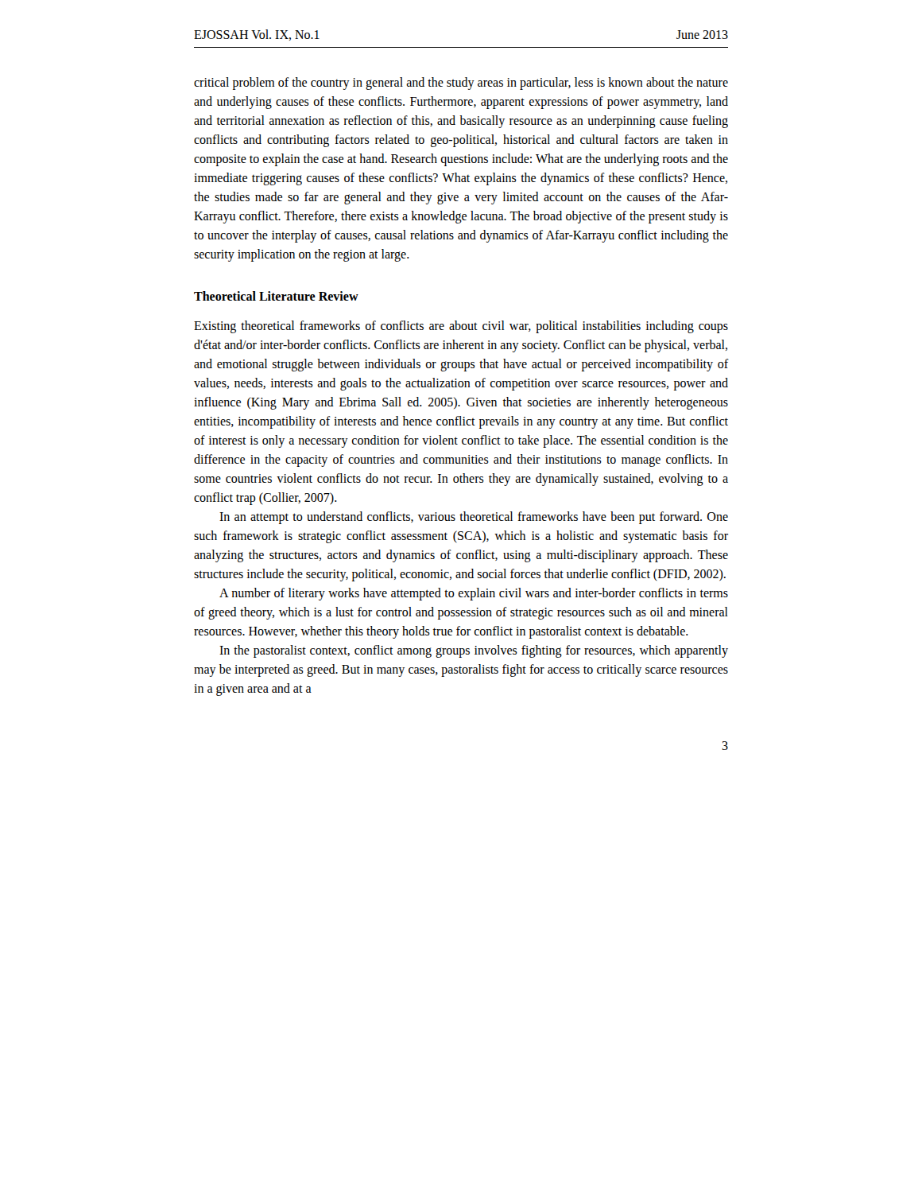EJOSSAH Vol. IX, No.1 June 2013
critical problem of the country in general and the study areas in particular, less is known about the nature and underlying causes of these conflicts. Furthermore, apparent expressions of power asymmetry, land and territorial annexation as reflection of this, and basically resource as an underpinning cause fueling conflicts and contributing factors related to geo-political, historical and cultural factors are taken in composite to explain the case at hand. Research questions include: What are the underlying roots and the immediate triggering causes of these conflicts? What explains the dynamics of these conflicts? Hence, the studies made so far are general and they give a very limited account on the causes of the Afar-Karrayu conflict. Therefore, there exists a knowledge lacuna. The broad objective of the present study is to uncover the interplay of causes, causal relations and dynamics of Afar-Karrayu conflict including the security implication on the region at large.
Theoretical Literature Review
Existing theoretical frameworks of conflicts are about civil war, political instabilities including coups d'état and/or inter-border conflicts. Conflicts are inherent in any society. Conflict can be physical, verbal, and emotional struggle between individuals or groups that have actual or perceived incompatibility of values, needs, interests and goals to the actualization of competition over scarce resources, power and influence (King Mary and Ebrima Sall ed. 2005). Given that societies are inherently heterogeneous entities, incompatibility of interests and hence conflict prevails in any country at any time. But conflict of interest is only a necessary condition for violent conflict to take place. The essential condition is the difference in the capacity of countries and communities and their institutions to manage conflicts. In some countries violent conflicts do not recur. In others they are dynamically sustained, evolving to a conflict trap (Collier, 2007).
In an attempt to understand conflicts, various theoretical frameworks have been put forward. One such framework is strategic conflict assessment (SCA), which is a holistic and systematic basis for analyzing the structures, actors and dynamics of conflict, using a multi-disciplinary approach. These structures include the security, political, economic, and social forces that underlie conflict (DFID, 2002).
A number of literary works have attempted to explain civil wars and inter-border conflicts in terms of greed theory, which is a lust for control and possession of strategic resources such as oil and mineral resources. However, whether this theory holds true for conflict in pastoralist context is debatable.
In the pastoralist context, conflict among groups involves fighting for resources, which apparently may be interpreted as greed. But in many cases, pastoralists fight for access to critically scarce resources in a given area and at a
3